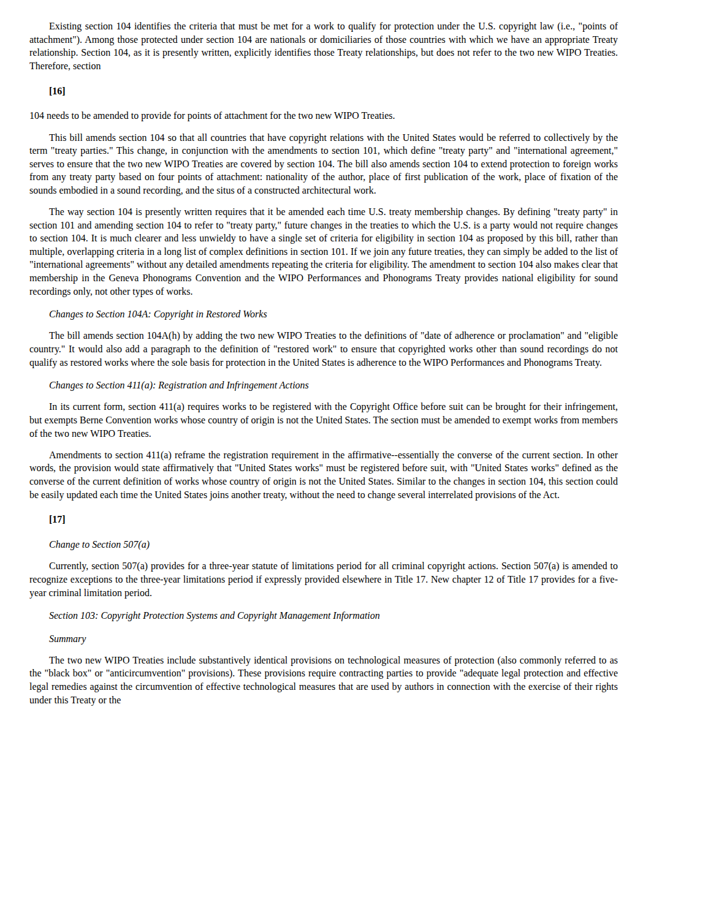Existing section 104 identifies the criteria that must be met for a work to qualify for protection under the U.S. copyright law (i.e., "points of attachment"). Among those protected under section 104 are nationals or domiciliaries of those countries with which we have an appropriate Treaty relationship. Section 104, as it is presently written, explicitly identifies those Treaty relationships, but does not refer to the two new WIPO Treaties. Therefore, section
[16]
104 needs to be amended to provide for points of attachment for the two new WIPO Treaties.
This bill amends section 104 so that all countries that have copyright relations with the United States would be referred to collectively by the term "treaty parties." This change, in conjunction with the amendments to section 101, which define "treaty party" and "international agreement," serves to ensure that the two new WIPO Treaties are covered by section 104. The bill also amends section 104 to extend protection to foreign works from any treaty party based on four points of attachment: nationality of the author, place of first publication of the work, place of fixation of the sounds embodied in a sound recording, and the situs of a constructed architectural work.
The way section 104 is presently written requires that it be amended each time U.S. treaty membership changes. By defining "treaty party" in section 101 and amending section 104 to refer to "treaty party," future changes in the treaties to which the U.S. is a party would not require changes to section 104. It is much clearer and less unwieldy to have a single set of criteria for eligibility in section 104 as proposed by this bill, rather than multiple, overlapping criteria in a long list of complex definitions in section 101. If we join any future treaties, they can simply be added to the list of "international agreements" without any detailed amendments repeating the criteria for eligibility. The amendment to section 104 also makes clear that membership in the Geneva Phonograms Convention and the WIPO Performances and Phonograms Treaty provides national eligibility for sound recordings only, not other types of works.
Changes to Section 104A: Copyright in Restored Works
The bill amends section 104A(h) by adding the two new WIPO Treaties to the definitions of "date of adherence or proclamation" and "eligible country." It would also add a paragraph to the definition of "restored work" to ensure that copyrighted works other than sound recordings do not qualify as restored works where the sole basis for protection in the United States is adherence to the WIPO Performances and Phonograms Treaty.
Changes to Section 411(a): Registration and Infringement Actions
In its current form, section 411(a) requires works to be registered with the Copyright Office before suit can be brought for their infringement, but exempts Berne Convention works whose country of origin is not the United States. The section must be amended to exempt works from members of the two new WIPO Treaties.
Amendments to section 411(a) reframe the registration requirement in the affirmative--essentially the converse of the current section. In other words, the provision would state affirmatively that "United States works" must be registered before suit, with "United States works" defined as the converse of the current definition of works whose country of origin is not the United States. Similar to the changes in section 104, this section could be easily updated each time the United States joins another treaty, without the need to change several interrelated provisions of the Act.
[17]
Change to Section 507(a)
Currently, section 507(a) provides for a three-year statute of limitations period for all criminal copyright actions. Section 507(a) is amended to recognize exceptions to the three-year limitations period if expressly provided elsewhere in Title 17. New chapter 12 of Title 17 provides for a five-year criminal limitation period.
Section 103: Copyright Protection Systems and Copyright Management Information
Summary
The two new WIPO Treaties include substantively identical provisions on technological measures of protection (also commonly referred to as the "black box" or "anticircumvention" provisions). These provisions require contracting parties to provide "adequate legal protection and effective legal remedies against the circumvention of effective technological measures that are used by authors in connection with the exercise of their rights under this Treaty or the